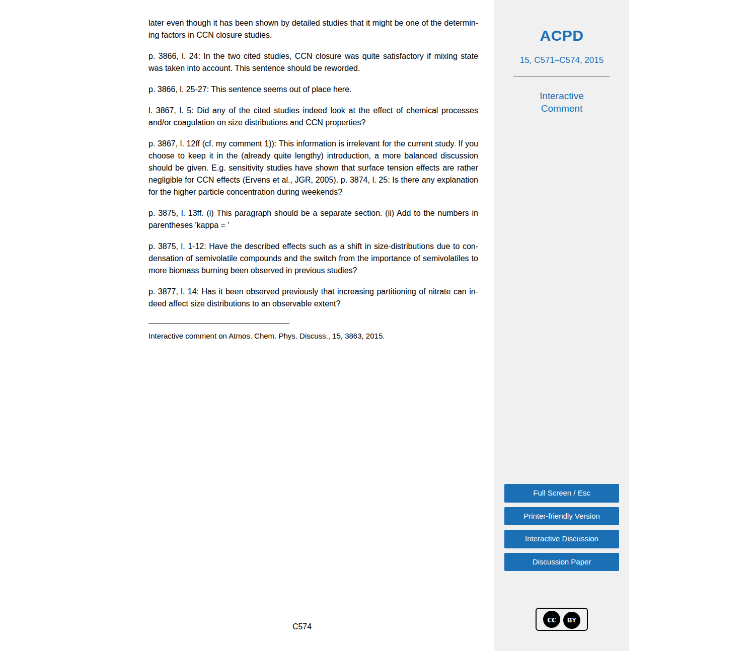later even though it has been shown by detailed studies that it might be one of the determining factors in CCN closure studies.
p. 3866, l. 24: In the two cited studies, CCN closure was quite satisfactory if mixing state was taken into account. This sentence should be reworded.
p. 3866, l. 25-27: This sentence seems out of place here.
l. 3867, l. 5: Did any of the cited studies indeed look at the effect of chemical processes and/or coagulation on size distributions and CCN properties?
p. 3867, l. 12ff (cf. my comment 1)): This information is irrelevant for the current study. If you choose to keep it in the (already quite lengthy) introduction, a more balanced discussion should be given. E.g. sensitivity studies have shown that surface tension effects are rather negligible for CCN effects (Ervens et al., JGR, 2005). p. 3874, l. 25: Is there any explanation for the higher particle concentration during weekends?
p. 3875, l. 13ff. (i) This paragraph should be a separate section. (ii) Add to the numbers in parentheses 'kappa = '
p. 3875, l. 1-12: Have the described effects such as a shift in size-distributions due to condensation of semivolatile compounds and the switch from the importance of semivolatiles to more biomass burning been observed in previous studies?
p. 3877, l. 14: Has it been observed previously that increasing partitioning of nitrate can indeed affect size distributions to an observable extent?
Interactive comment on Atmos. Chem. Phys. Discuss., 15, 3863, 2015.
C574
ACPD
15, C571–C574, 2015
Interactive
Comment
Full Screen / Esc Printer-friendly Version Interactive Discussion Discussion Paper
cc BY